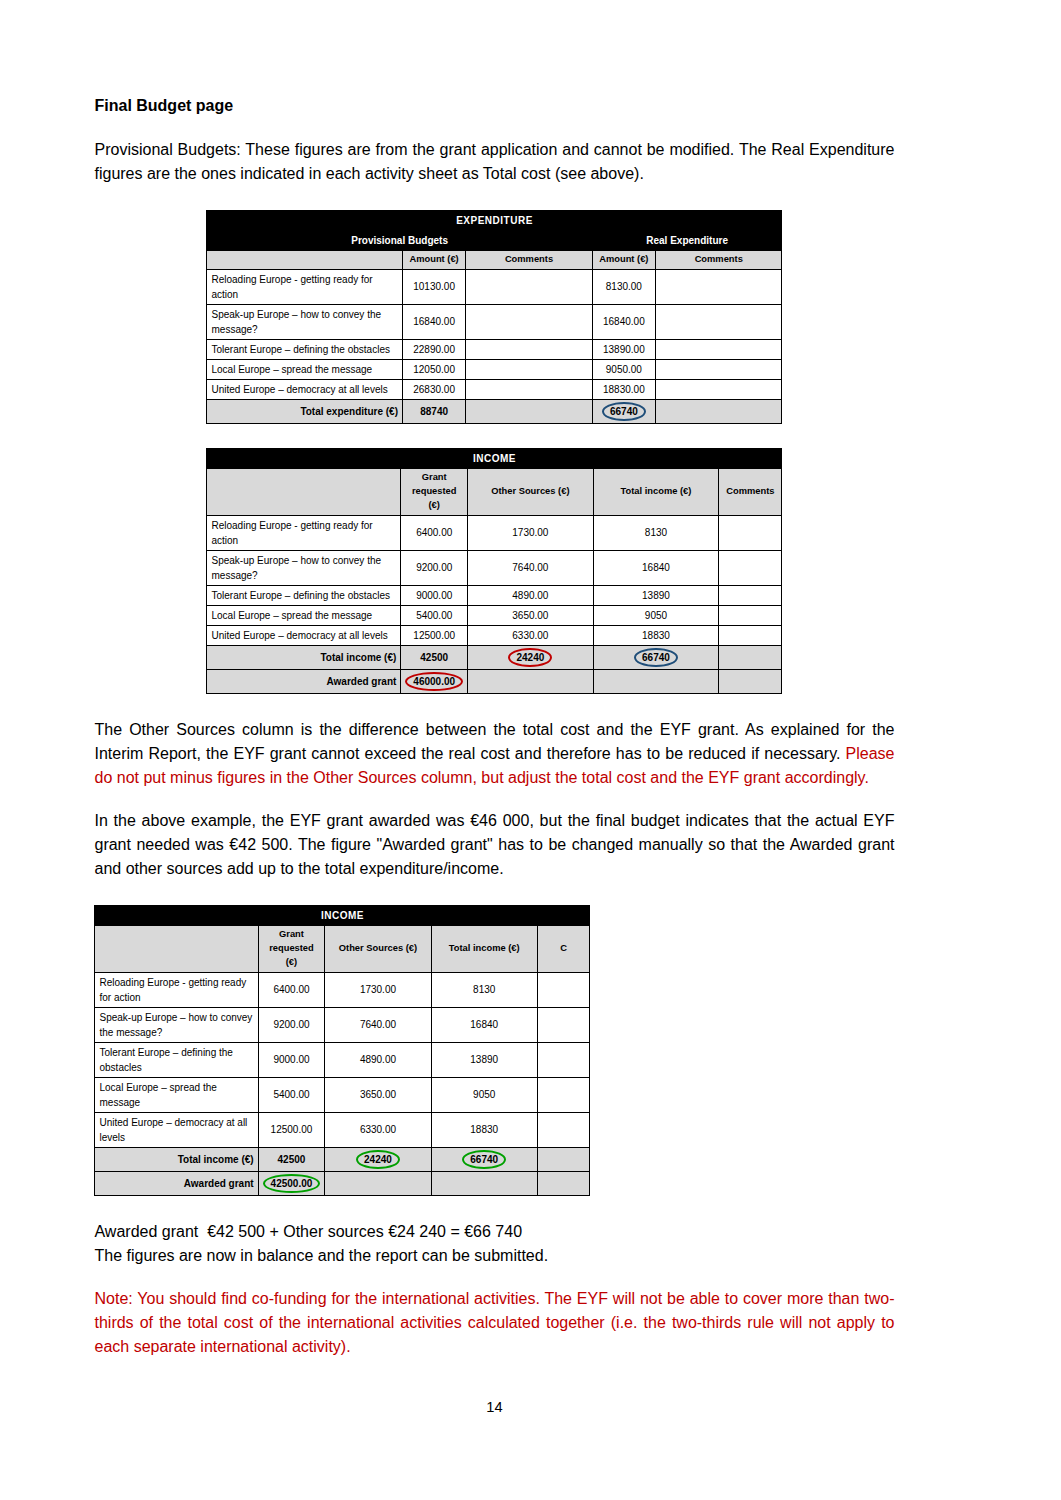Final Budget page
Provisional Budgets: These figures are from the grant application and cannot be modified. The Real Expenditure figures are the ones indicated in each activity sheet as Total cost (see above).
| EXPENDITURE |
| Provisional Budgets | Real Expenditure |
| | Amount (€) | Comments | Amount (€) | Comments |
| Reloading Europe - getting ready for action | 10130.00 | | 8130.00 | |
| Speak-up Europe – how to convey the message? | 16840.00 | | 16840.00 | |
| Tolerant Europe – defining the obstacles | 22890.00 | | 13890.00 | |
| Local Europe – spread the message | 12050.00 | | 9050.00 | |
| United Europe – democracy at all levels | 26830.00 | | 18830.00 | |
| Total expenditure (€) | 88740 | | 66740 | |
| INCOME |
| | Grant requested (€) | Other Sources (€) | Total income (€) | Comments |
| Reloading Europe - getting ready for action | 6400.00 | 1730.00 | 8130 | |
| Speak-up Europe – how to convey the message? | 9200.00 | 7640.00 | 16840 | |
| Tolerant Europe – defining the obstacles | 9000.00 | 4890.00 | 13890 | |
| Local Europe – spread the message | 5400.00 | 3650.00 | 9050 | |
| United Europe – democracy at all levels | 12500.00 | 6330.00 | 18830 | |
| Total income (€) | 42500 | 24240 | 66740 | |
| Awarded grant | 46000.00 | | | |
The Other Sources column is the difference between the total cost and the EYF grant. As explained for the Interim Report, the EYF grant cannot exceed the real cost and therefore has to be reduced if necessary. Please do not put minus figures in the Other Sources column, but adjust the total cost and the EYF grant accordingly.
In the above example, the EYF grant awarded was €46 000, but the final budget indicates that the actual EYF grant needed was €42 500. The figure "Awarded grant" has to be changed manually so that the Awarded grant and other sources add up to the total expenditure/income.
| INCOME |
| | Grant requested (€) | Other Sources (€) | Total income (€) | C |
| Reloading Europe - getting ready for action | 6400.00 | 1730.00 | 8130 | |
| Speak-up Europe – how to convey the message? | 9200.00 | 7640.00 | 16840 | |
| Tolerant Europe – defining the obstacles | 9000.00 | 4890.00 | 13890 | |
| Local Europe – spread the message | 5400.00 | 3650.00 | 9050 | |
| United Europe – democracy at all levels | 12500.00 | 6330.00 | 18830 | |
| Total income (€) | 42500 | 24240 | 66740 | |
| Awarded grant | 42500.00 | | | |
Awarded grant €42 500 + Other sources €24 240 = €66 740
The figures are now in balance and the report can be submitted.
Note: You should find co-funding for the international activities. The EYF will not be able to cover more than two-thirds of the total cost of the international activities calculated together (i.e. the two-thirds rule will not apply to each separate international activity).
14